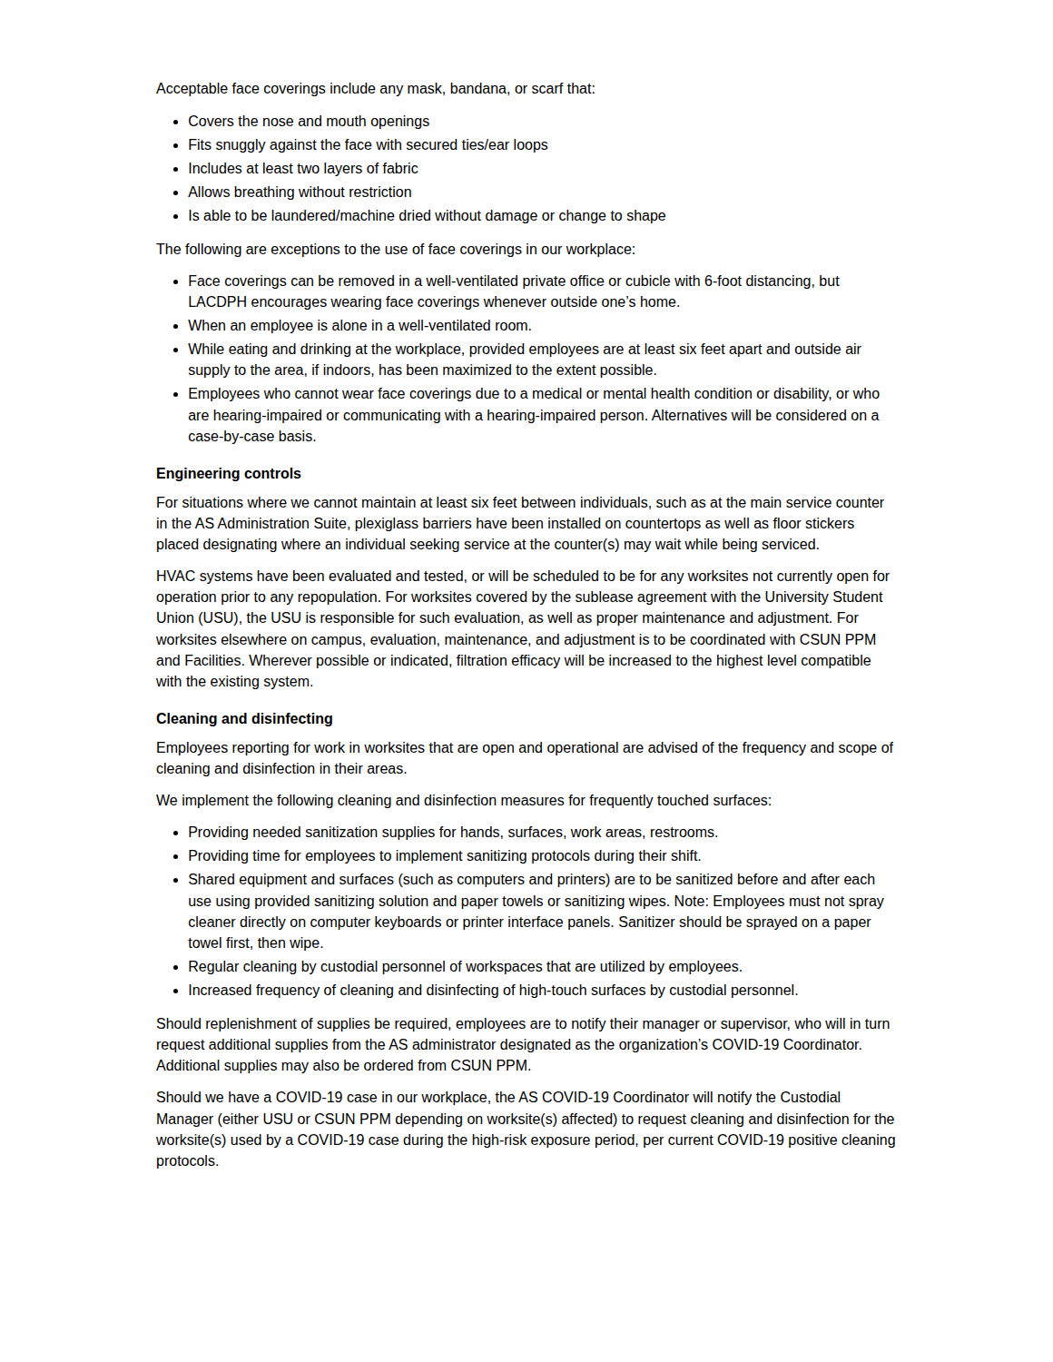Acceptable face coverings include any mask, bandana, or scarf that:
Covers the nose and mouth openings
Fits snuggly against the face with secured ties/ear loops
Includes at least two layers of fabric
Allows breathing without restriction
Is able to be laundered/machine dried without damage or change to shape
The following are exceptions to the use of face coverings in our workplace:
Face coverings can be removed in a well-ventilated private office or cubicle with 6-foot distancing, but LACDPH encourages wearing face coverings whenever outside one’s home.
When an employee is alone in a well-ventilated room.
While eating and drinking at the workplace, provided employees are at least six feet apart and outside air supply to the area, if indoors, has been maximized to the extent possible.
Employees who cannot wear face coverings due to a medical or mental health condition or disability, or who are hearing-impaired or communicating with a hearing-impaired person. Alternatives will be considered on a case-by-case basis.
Engineering controls
For situations where we cannot maintain at least six feet between individuals, such as at the main service counter in the AS Administration Suite, plexiglass barriers have been installed on countertops as well as floor stickers placed designating where an individual seeking service at the counter(s) may wait while being serviced.
HVAC systems have been evaluated and tested, or will be scheduled to be for any worksites not currently open for operation prior to any repopulation. For worksites covered by the sublease agreement with the University Student Union (USU), the USU is responsible for such evaluation, as well as proper maintenance and adjustment. For worksites elsewhere on campus, evaluation, maintenance, and adjustment is to be coordinated with CSUN PPM and Facilities. Wherever possible or indicated, filtration efficacy will be increased to the highest level compatible with the existing system.
Cleaning and disinfecting
Employees reporting for work in worksites that are open and operational are advised of the frequency and scope of cleaning and disinfection in their areas.
We implement the following cleaning and disinfection measures for frequently touched surfaces:
Providing needed sanitization supplies for hands, surfaces, work areas, restrooms.
Providing time for employees to implement sanitizing protocols during their shift.
Shared equipment and surfaces (such as computers and printers) are to be sanitized before and after each use using provided sanitizing solution and paper towels or sanitizing wipes. Note: Employees must not spray cleaner directly on computer keyboards or printer interface panels. Sanitizer should be sprayed on a paper towel first, then wipe.
Regular cleaning by custodial personnel of workspaces that are utilized by employees.
Increased frequency of cleaning and disinfecting of high-touch surfaces by custodial personnel.
Should replenishment of supplies be required, employees are to notify their manager or supervisor, who will in turn request additional supplies from the AS administrator designated as the organization’s COVID-19 Coordinator. Additional supplies may also be ordered from CSUN PPM.
Should we have a COVID-19 case in our workplace, the AS COVID-19 Coordinator will notify the Custodial Manager (either USU or CSUN PPM depending on worksite(s) affected) to request cleaning and disinfection for the worksite(s) used by a COVID-19 case during the high-risk exposure period, per current COVID-19 positive cleaning protocols.